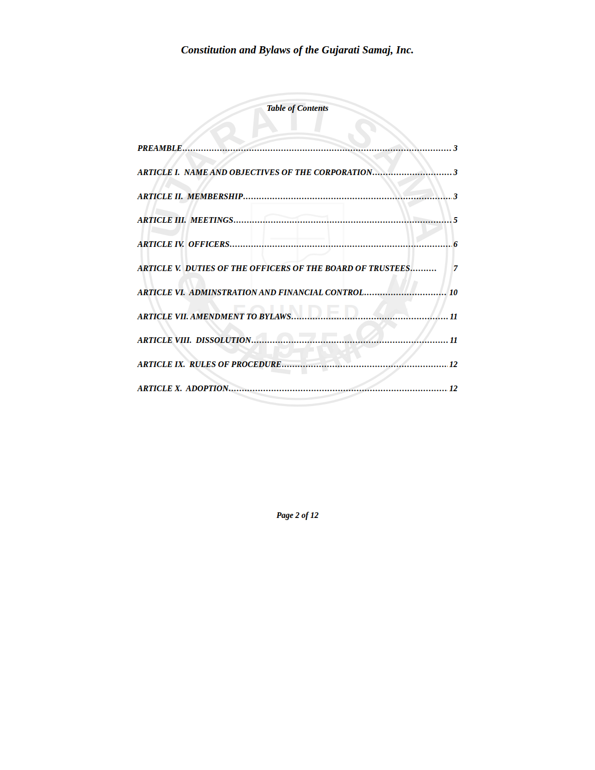GUJARATI SAMAJ OF BALTIMORE FOUNDED 1975
Constitution and Bylaws of the Gujarati Samaj, Inc.
Table of Contents
PREAMBLE ................................................................................................................. 3
ARTICLE I. NAME AND OBJECTIVES OF THE CORPORATION .............................. 3
ARTICLE II. MEMBERSHIP ......................................................................................... 3
ARTICLE III. MEETINGS ............................................................................................. 5
ARTICLE IV. OFFICERS .................................................................................................. 6
ARTICLE V. DUTIES OF THE OFFICERS OF THE BOARD OF TRUSTEES .......... 7
ARTICLE VI. ADMINSTRATION AND FINANCIAL CONTROL ............................... 10
ARTICLE VII. AMENDMENT TO BYLAWS ..................................................................... 11
ARTICLE VIII. DISSOLUTION ..................................................................................... 11
ARTICLE IX. RULES OF PROCEDURE ....................................................................... 12
ARTICLE X. ADOPTION ................................................................................................. 12
Page 2 of 12